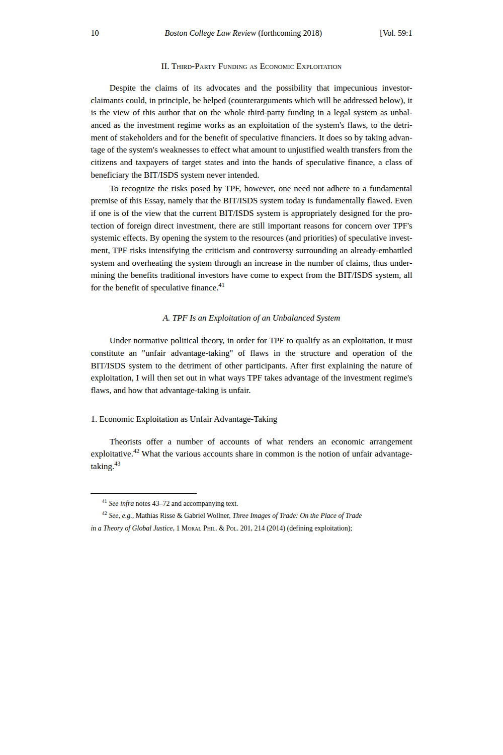10
Boston College Law Review (forthcoming 2018)
[Vol. 59:1
II. Third-Party Funding as Economic Exploitation
Despite the claims of its advocates and the possibility that impecunious investor-claimants could, in principle, be helped (counterarguments which will be addressed below), it is the view of this author that on the whole third-party funding in a legal system as unbalanced as the investment regime works as an exploitation of the system's flaws, to the detriment of stakeholders and for the benefit of speculative financiers. It does so by taking advantage of the system's weaknesses to effect what amount to unjustified wealth transfers from the citizens and taxpayers of target states and into the hands of speculative finance, a class of beneficiary the BIT/ISDS system never intended.
To recognize the risks posed by TPF, however, one need not adhere to a fundamental premise of this Essay, namely that the BIT/ISDS system today is fundamentally flawed. Even if one is of the view that the current BIT/ISDS system is appropriately designed for the protection of foreign direct investment, there are still important reasons for concern over TPF's systemic effects. By opening the system to the resources (and priorities) of speculative investment, TPF risks intensifying the criticism and controversy surrounding an already-embattled system and overheating the system through an increase in the number of claims, thus undermining the benefits traditional investors have come to expect from the BIT/ISDS system, all for the benefit of speculative finance.41
A. TPF Is an Exploitation of an Unbalanced System
Under normative political theory, in order for TPF to qualify as an exploitation, it must constitute an "unfair advantage-taking" of flaws in the structure and operation of the BIT/ISDS system to the detriment of other participants. After first explaining the nature of exploitation, I will then set out in what ways TPF takes advantage of the investment regime's flaws, and how that advantage-taking is unfair.
1. Economic Exploitation as Unfair Advantage-Taking
Theorists offer a number of accounts of what renders an economic arrangement exploitative.42 What the various accounts share in common is the notion of unfair advantage-taking.43
41 See infra notes 43–72 and accompanying text.
42 See, e.g., Mathias Risse & Gabriel Wollner, Three Images of Trade: On the Place of Trade
in a Theory of Global Justice, 1 Moral Phil. & Pol. 201, 214 (2014) (defining exploitation);